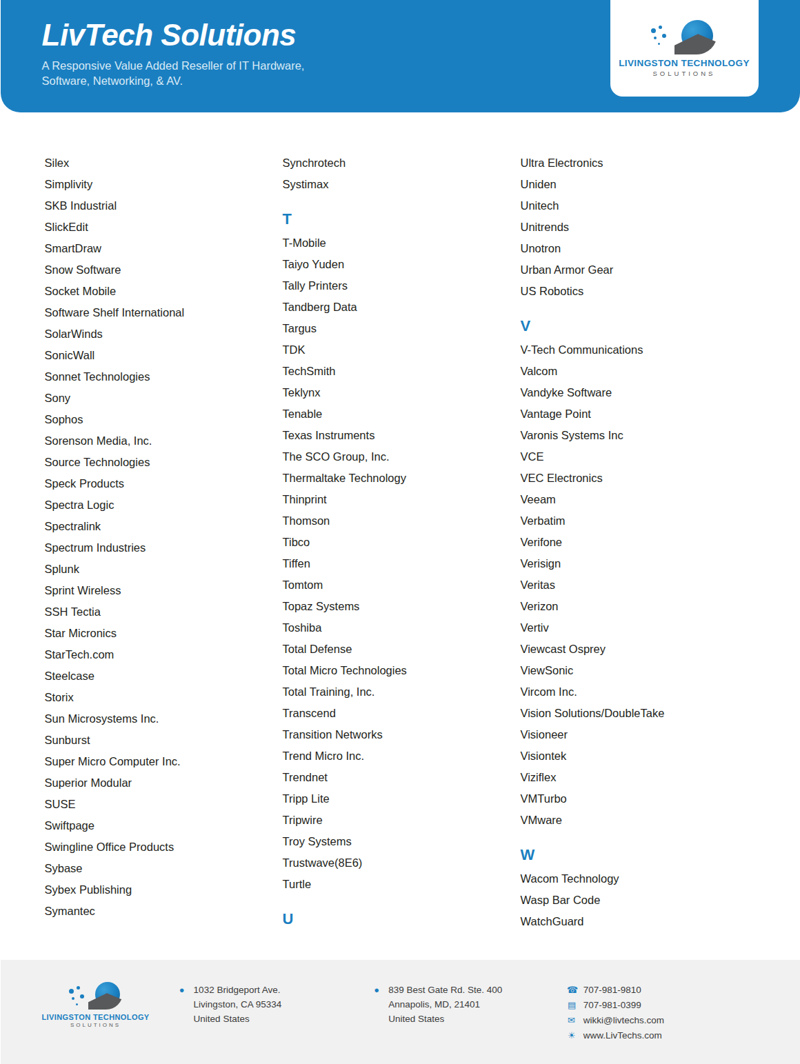LivTech Solutions
A Responsive Value Added Reseller of IT Hardware,
Software, Networking, & AV.
LIVINGSTON TECHNOLOGY
SOLUTIONS
Silex
Simplivity
SKB Industrial
SlickEdit
SmartDraw
Snow Software
Socket Mobile
Software Shelf International
SolarWinds
SonicWall
Sonnet Technologies
Sony
Sophos
Sorenson Media, Inc.
Source Technologies
Speck Products
Spectra Logic
Spectralink
Spectrum Industries
Splunk
Sprint Wireless
SSH Tectia
Star Micronics
StarTech.com
Steelcase
Storix
Sun Microsystems Inc.
Sunburst
Super Micro Computer Inc.
Superior Modular
SUSE
Swiftpage
Swingline Office Products
Sybase
Sybex Publishing
Symantec
Synchrotech
Systimax
T
T-Mobile
Taiyo Yuden
Tally Printers
Tandberg Data
Targus
TDK
TechSmith
Teklynx
Tenable
Texas Instruments
The SCO Group, Inc.
Thermaltake Technology
Thinprint
Thomson
Tibco
Tiffen
Tomtom
Topaz Systems
Toshiba
Total Defense
Total Micro Technologies
Total Training, Inc.
Transcend
Transition Networks
Trend Micro Inc.
Trendnet
Tripp Lite
Tripwire
Troy Systems
Trustwave(8E6)
Turtle
U
Ultra Electronics
Uniden
Unitech
Unitrends
Unotron
Urban Armor Gear
US Robotics
V
V-Tech Communications
Valcom
Vandyke Software
Vantage Point
Varonis Systems Inc
VCE
VEC Electronics
Veeam
Verbatim
Verifone
Verisign
Veritas
Verizon
Vertiv
Viewcast Osprey
ViewSonic
Vircom Inc.
Vision Solutions/DoubleTake
Visioneer
Visiontek
Viziflex
VMTurbo
VMware
W
Wacom Technology
Wasp Bar Code
WatchGuard
LIVINGSTON TECHNOLOGY
SOLUTIONS
●
1032 Bridgeport Ave.
Livingston, CA 95334
United States
●
839 Best Gate Rd. Ste. 400
Annapolis, MD, 21401
United States
☎707-981-9810
▤707-981-0399
✉wikki@livtechs.com
☀www.LivTechs.com